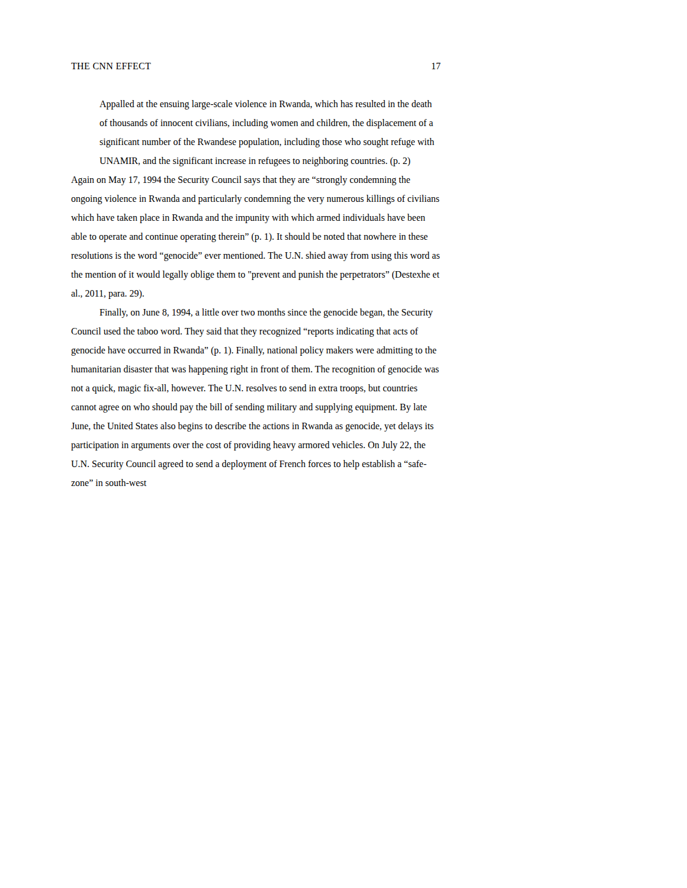THE CNN EFFECT 17
Appalled at the ensuing large-scale violence in Rwanda, which has resulted in the death of thousands of innocent civilians, including women and children, the displacement of a significant number of the Rwandese population, including those who sought refuge with UNAMIR, and the significant increase in refugees to neighboring countries. (p. 2)
Again on May 17, 1994 the Security Council says that they are “strongly condemning the ongoing violence in Rwanda and particularly condemning the very numerous killings of civilians which have taken place in Rwanda and the impunity with which armed individuals have been able to operate and continue operating therein” (p. 1). It should be noted that nowhere in these resolutions is the word “genocide” ever mentioned. The U.N. shied away from using this word as the mention of it would legally oblige them to "prevent and punish the perpetrators” (Destexhe et al., 2011, para. 29).
Finally, on June 8, 1994, a little over two months since the genocide began, the Security Council used the taboo word. They said that they recognized “reports indicating that acts of genocide have occurred in Rwanda” (p. 1). Finally, national policy makers were admitting to the humanitarian disaster that was happening right in front of them. The recognition of genocide was not a quick, magic fix-all, however. The U.N. resolves to send in extra troops, but countries cannot agree on who should pay the bill of sending military and supplying equipment. By late June, the United States also begins to describe the actions in Rwanda as genocide, yet delays its participation in arguments over the cost of providing heavy armored vehicles. On July 22, the U.N. Security Council agreed to send a deployment of French forces to help establish a “safe-zone” in south-west